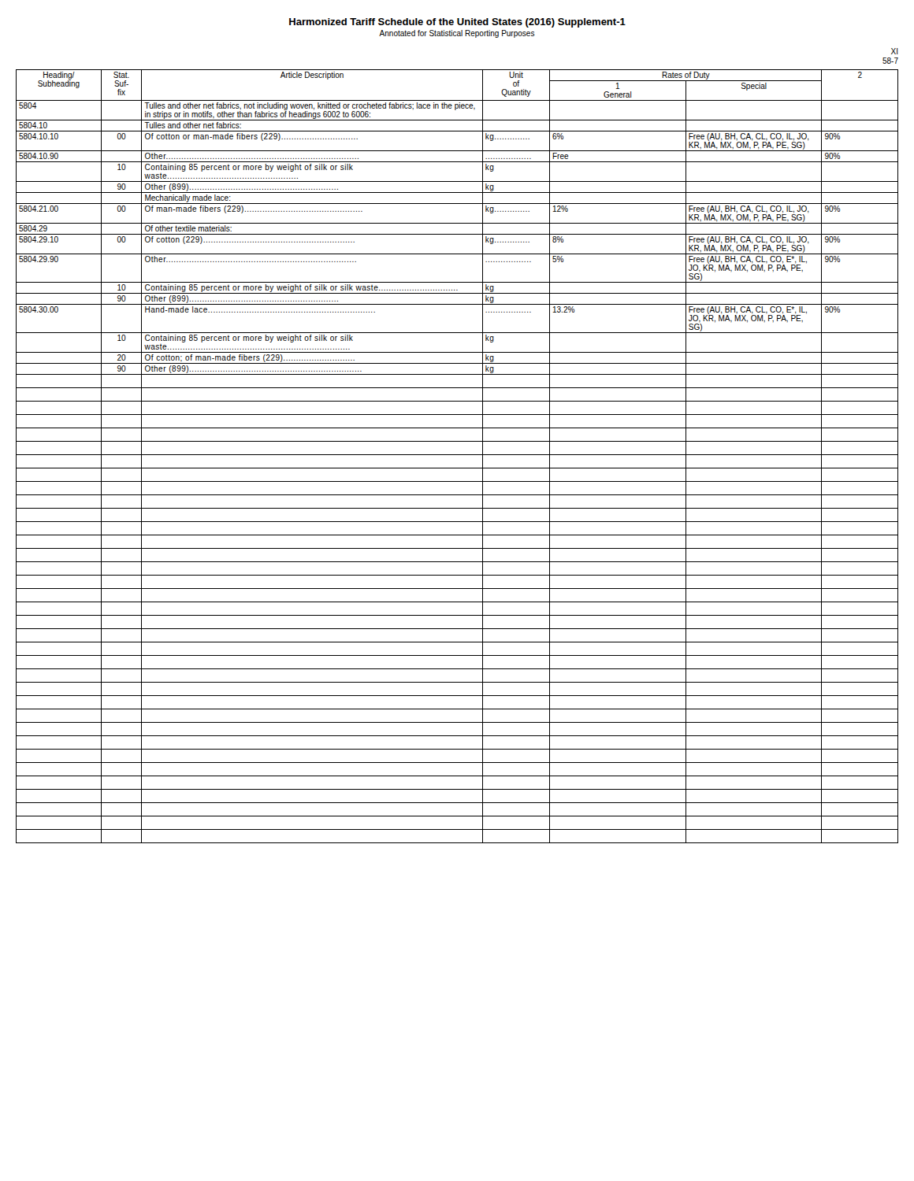Harmonized Tariff Schedule of the United States (2016) Supplement-1
Annotated for Statistical Reporting Purposes
XI
58-7
| Heading/ Subheading | Stat. Suf- fix | Article Description | Unit of Quantity | Rates of Duty | 2 |
| --- | --- | --- | --- | --- | --- |
| 1 General | Special |
| 5804 | | Tulles and other net fabrics, not including woven, knitted or crocheted fabrics; lace in the piece, in strips or in motifs, other than fabrics of headings 6002 to 6006: | | | | |
| 5804.10 | | Tulles and other net fabrics: | | | | |
| 5804.10.10 | 00 | Of cotton or man-made fibers (229).............................. | kg.............. | 6% | Free (AU, BH, CA, CL, CO, IL, JO, KR, MA, MX, OM, P, PA, PE, SG) | 90% |
| 5804.10.90 | | Other........................................................................... | .................. | Free | | 90% |
| | 10 | Containing 85 percent or more by weight of silk or silk waste................................................... | kg | | | |
| | 90 | Other (899).......................................................... | kg | | | |
| | | Mechanically made lace: | | | | |
| 5804.21.00 | 00 | Of man-made fibers (229).............................................. | kg.............. | 12% | Free (AU, BH, CA, CL, CO, IL, JO, KR, MA, MX, OM, P, PA, PE, SG) | 90% |
| 5804.29 | | Of other textile materials: | | | | |
| 5804.29.10 | 00 | Of cotton (229)........................................................... | kg.............. | 8% | Free (AU, BH, CA, CL, CO, IL, JO, KR, MA, MX, OM, P, PA, PE, SG) | 90% |
| 5804.29.90 | | Other.......................................................................... | .................. | 5% | Free (AU, BH, CA, CL, CO, E*, IL, JO, KR, MA, MX, OM, P, PA, PE, SG) | 90% |
| | 10 | Containing 85 percent or more by weight of silk or silk waste............................... | kg | | | |
| | 90 | Other (899).......................................................... | kg | | | |
| 5804.30.00 | | Hand-made lace................................................................. | .................. | 13.2% | Free (AU, BH, CA, CL, CO, E*, IL, JO, KR, MA, MX, OM, P, PA, PE, SG) | 90% |
| | 10 | Containing 85 percent or more by weight of silk or silk waste....................................................................... | kg | | | |
| | 20 | Of cotton; of man-made fibers (229)............................ | kg | | | |
| | 90 | Other (899)................................................................... | kg | | | |